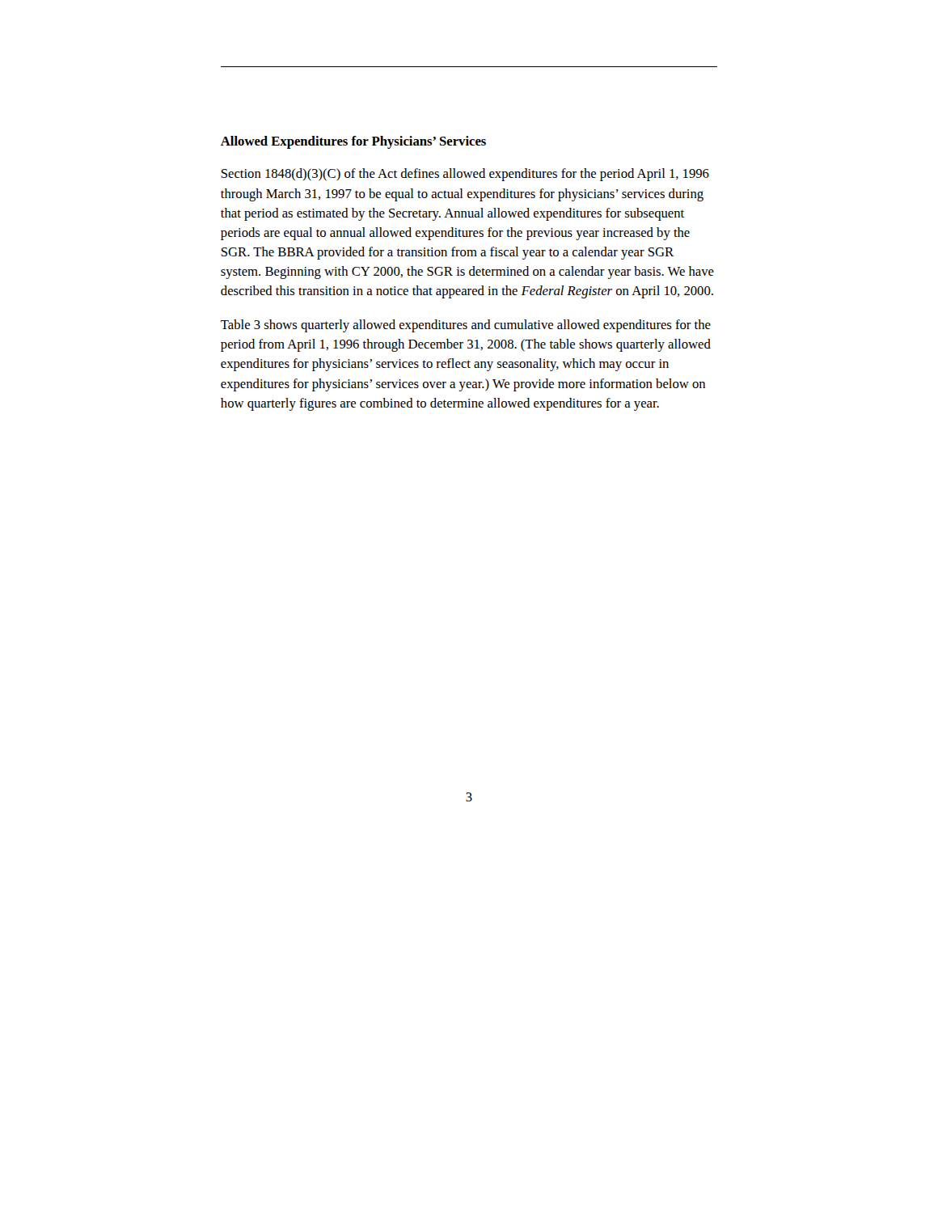Allowed Expenditures for Physicians’ Services
Section 1848(d)(3)(C) of the Act defines allowed expenditures for the period April 1, 1996 through March 31, 1997 to be equal to actual expenditures for physicians’ services during that period as estimated by the Secretary. Annual allowed expenditures for subsequent periods are equal to annual allowed expenditures for the previous year increased by the SGR. The BBRA provided for a transition from a fiscal year to a calendar year SGR system. Beginning with CY 2000, the SGR is determined on a calendar year basis. We have described this transition in a notice that appeared in the Federal Register on April 10, 2000.
Table 3 shows quarterly allowed expenditures and cumulative allowed expenditures for the period from April 1, 1996 through December 31, 2008. (The table shows quarterly allowed expenditures for physicians’ services to reflect any seasonality, which may occur in expenditures for physicians’ services over a year.) We provide more information below on how quarterly figures are combined to determine allowed expenditures for a year.
3